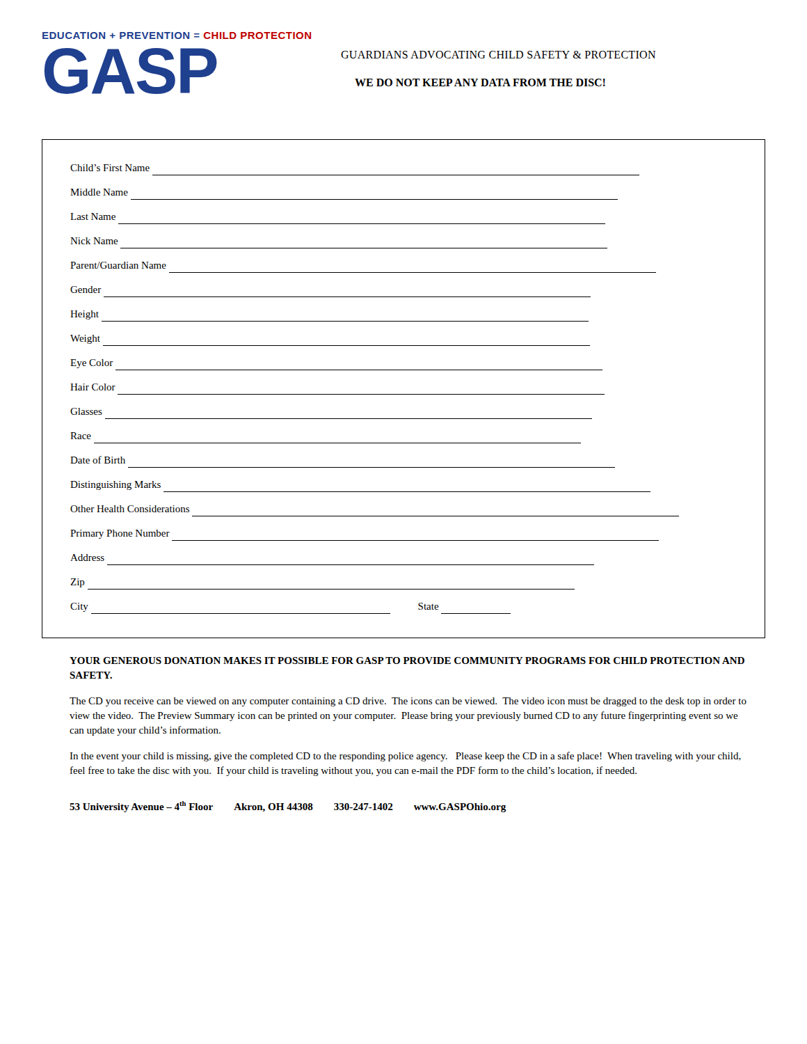EDUCATION + PREVENTION = CHILD PROTECTION
GASP
GUARDIANS ADVOCATING CHILD SAFETY & PROTECTION
WE DO NOT KEEP ANY DATA FROM THE DISC!
Child’s First Name
Middle Name
Last Name
Nick Name
Parent/Guardian Name
Gender
Height
Weight
Eye Color
Hair Color
Glasses
Race
Date of Birth
Distinguishing Marks
Other Health Considerations
Primary Phone Number
Address
Zip
City State
YOUR GENEROUS DONATION MAKES IT POSSIBLE FOR GASP TO PROVIDE COMMUNITY PROGRAMS FOR CHILD PROTECTION AND SAFETY.
The CD you receive can be viewed on any computer containing a CD drive. The icons can be viewed. The video icon must be dragged to the desk top in order to view the video. The Preview Summary icon can be printed on your computer. Please bring your previously burned CD to any future fingerprinting event so we can update your child’s information.
In the event your child is missing, give the completed CD to the responding police agency. Please keep the CD in a safe place! When traveling with your child, feel free to take the disc with you. If your child is traveling without you, you can e-mail the PDF form to the child’s location, if needed.
53 University Avenue – 4th Floor Akron, OH 44308330-247-1402 www.GASPOhio.org